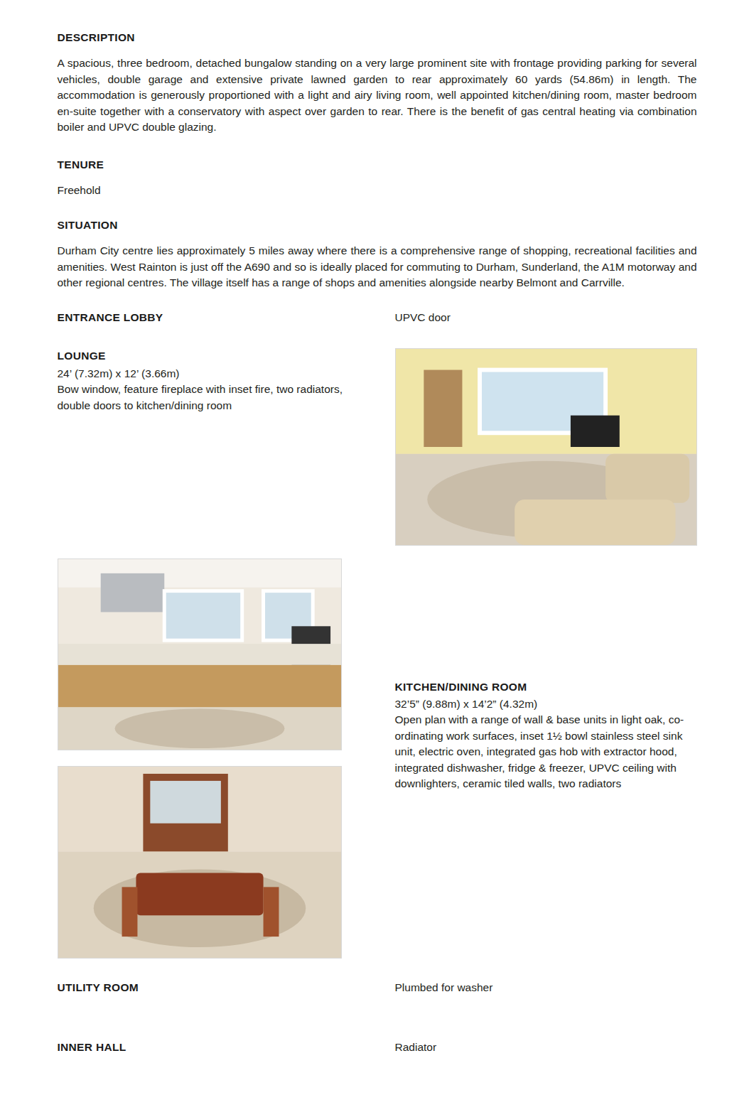DESCRIPTION
A spacious, three bedroom, detached bungalow standing on a very large prominent site with frontage providing parking for several vehicles, double garage and extensive private lawned garden to rear approximately 60 yards (54.86m) in length. The accommodation is generously proportioned with a light and airy living room, well appointed kitchen/dining room, master bedroom en-suite together with a conservatory with aspect over garden to rear. There is the benefit of gas central heating via combination boiler and UPVC double glazing.
TENURE
Freehold
SITUATION
Durham City centre lies approximately 5 miles away where there is a comprehensive range of shopping, recreational facilities and amenities. West Rainton is just off the A690 and so is ideally placed for commuting to Durham, Sunderland, the A1M motorway and other regional centres. The village itself has a range of shops and amenities alongside nearby Belmont and Carrville.
ENTRANCE LOBBY
UPVC door
LOUNGE
24’ (7.32m) x 12’ (3.66m)
Bow window, feature fireplace with inset fire, two radiators, double doors to kitchen/dining room
KITCHEN/DINING ROOM
32’5” (9.88m) x 14’2” (4.32m)
Open plan with a range of wall & base units in light oak, co-ordinating work surfaces, inset 1½ bowl stainless steel sink unit, electric oven, integrated gas hob with extractor hood, integrated dishwasher, fridge & freezer, UPVC ceiling with downlighters, ceramic tiled walls, two radiators
UTILITY ROOM
Plumbed for washer
INNER HALL
Radiator